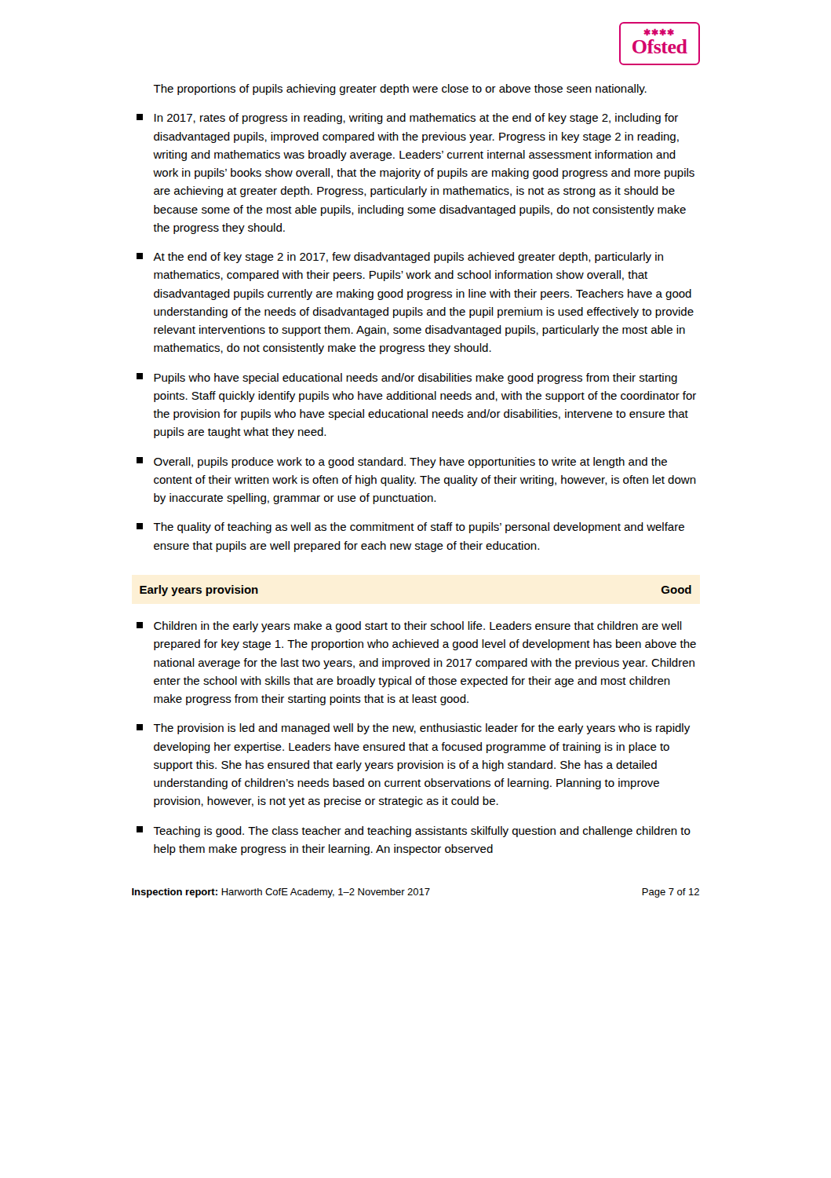✱✱✱✱
Ofsted
The proportions of pupils achieving greater depth were close to or above those seen nationally.
In 2017, rates of progress in reading, writing and mathematics at the end of key stage 2, including for disadvantaged pupils, improved compared with the previous year. Progress in key stage 2 in reading, writing and mathematics was broadly average. Leaders’ current internal assessment information and work in pupils’ books show overall, that the majority of pupils are making good progress and more pupils are achieving at greater depth. Progress, particularly in mathematics, is not as strong as it should be because some of the most able pupils, including some disadvantaged pupils, do not consistently make the progress they should.
At the end of key stage 2 in 2017, few disadvantaged pupils achieved greater depth, particularly in mathematics, compared with their peers. Pupils’ work and school information show overall, that disadvantaged pupils currently are making good progress in line with their peers. Teachers have a good understanding of the needs of disadvantaged pupils and the pupil premium is used effectively to provide relevant interventions to support them. Again, some disadvantaged pupils, particularly the most able in mathematics, do not consistently make the progress they should.
Pupils who have special educational needs and/or disabilities make good progress from their starting points. Staff quickly identify pupils who have additional needs and, with the support of the coordinator for the provision for pupils who have special educational needs and/or disabilities, intervene to ensure that pupils are taught what they need.
Overall, pupils produce work to a good standard. They have opportunities to write at length and the content of their written work is often of high quality. The quality of their writing, however, is often let down by inaccurate spelling, grammar or use of punctuation.
The quality of teaching as well as the commitment of staff to pupils’ personal development and welfare ensure that pupils are well prepared for each new stage of their education.
Early years provision Good
Children in the early years make a good start to their school life. Leaders ensure that children are well prepared for key stage 1. The proportion who achieved a good level of development has been above the national average for the last two years, and improved in 2017 compared with the previous year. Children enter the school with skills that are broadly typical of those expected for their age and most children make progress from their starting points that is at least good.
The provision is led and managed well by the new, enthusiastic leader for the early years who is rapidly developing her expertise. Leaders have ensured that a focused programme of training is in place to support this. She has ensured that early years provision is of a high standard. She has a detailed understanding of children’s needs based on current observations of learning. Planning to improve provision, however, is not yet as precise or strategic as it could be.
Teaching is good. The class teacher and teaching assistants skilfully question and challenge children to help them make progress in their learning. An inspector observed
Inspection report: Harworth CofE Academy, 1–2 November 2017
Page 7 of 12